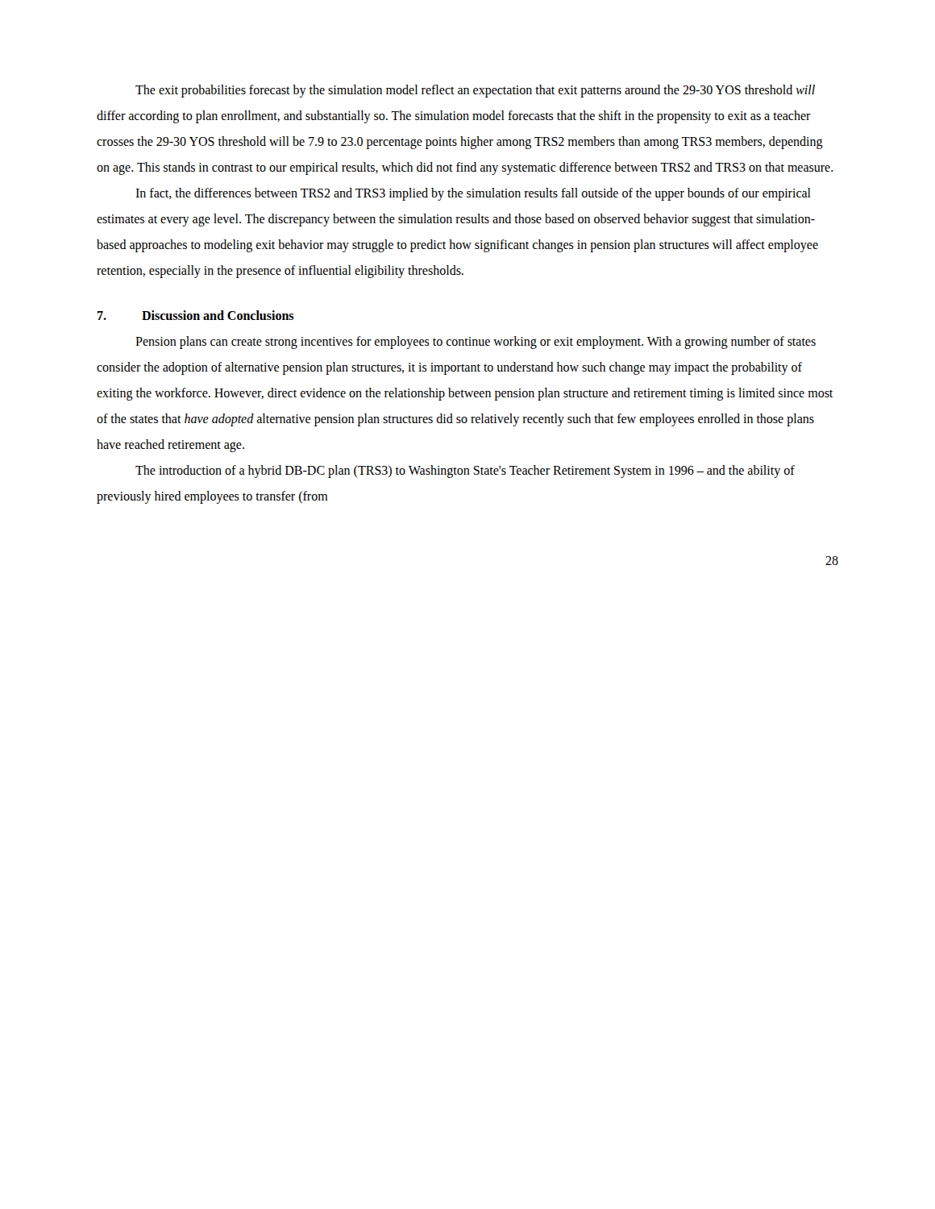The exit probabilities forecast by the simulation model reflect an expectation that exit patterns around the 29-30 YOS threshold will differ according to plan enrollment, and substantially so. The simulation model forecasts that the shift in the propensity to exit as a teacher crosses the 29-30 YOS threshold will be 7.9 to 23.0 percentage points higher among TRS2 members than among TRS3 members, depending on age. This stands in contrast to our empirical results, which did not find any systematic difference between TRS2 and TRS3 on that measure.
In fact, the differences between TRS2 and TRS3 implied by the simulation results fall outside of the upper bounds of our empirical estimates at every age level. The discrepancy between the simulation results and those based on observed behavior suggest that simulation-based approaches to modeling exit behavior may struggle to predict how significant changes in pension plan structures will affect employee retention, especially in the presence of influential eligibility thresholds.
7. Discussion and Conclusions
Pension plans can create strong incentives for employees to continue working or exit employment. With a growing number of states consider the adoption of alternative pension plan structures, it is important to understand how such change may impact the probability of exiting the workforce. However, direct evidence on the relationship between pension plan structure and retirement timing is limited since most of the states that have adopted alternative pension plan structures did so relatively recently such that few employees enrolled in those plans have reached retirement age.
The introduction of a hybrid DB-DC plan (TRS3) to Washington State's Teacher Retirement System in 1996 – and the ability of previously hired employees to transfer (from
28